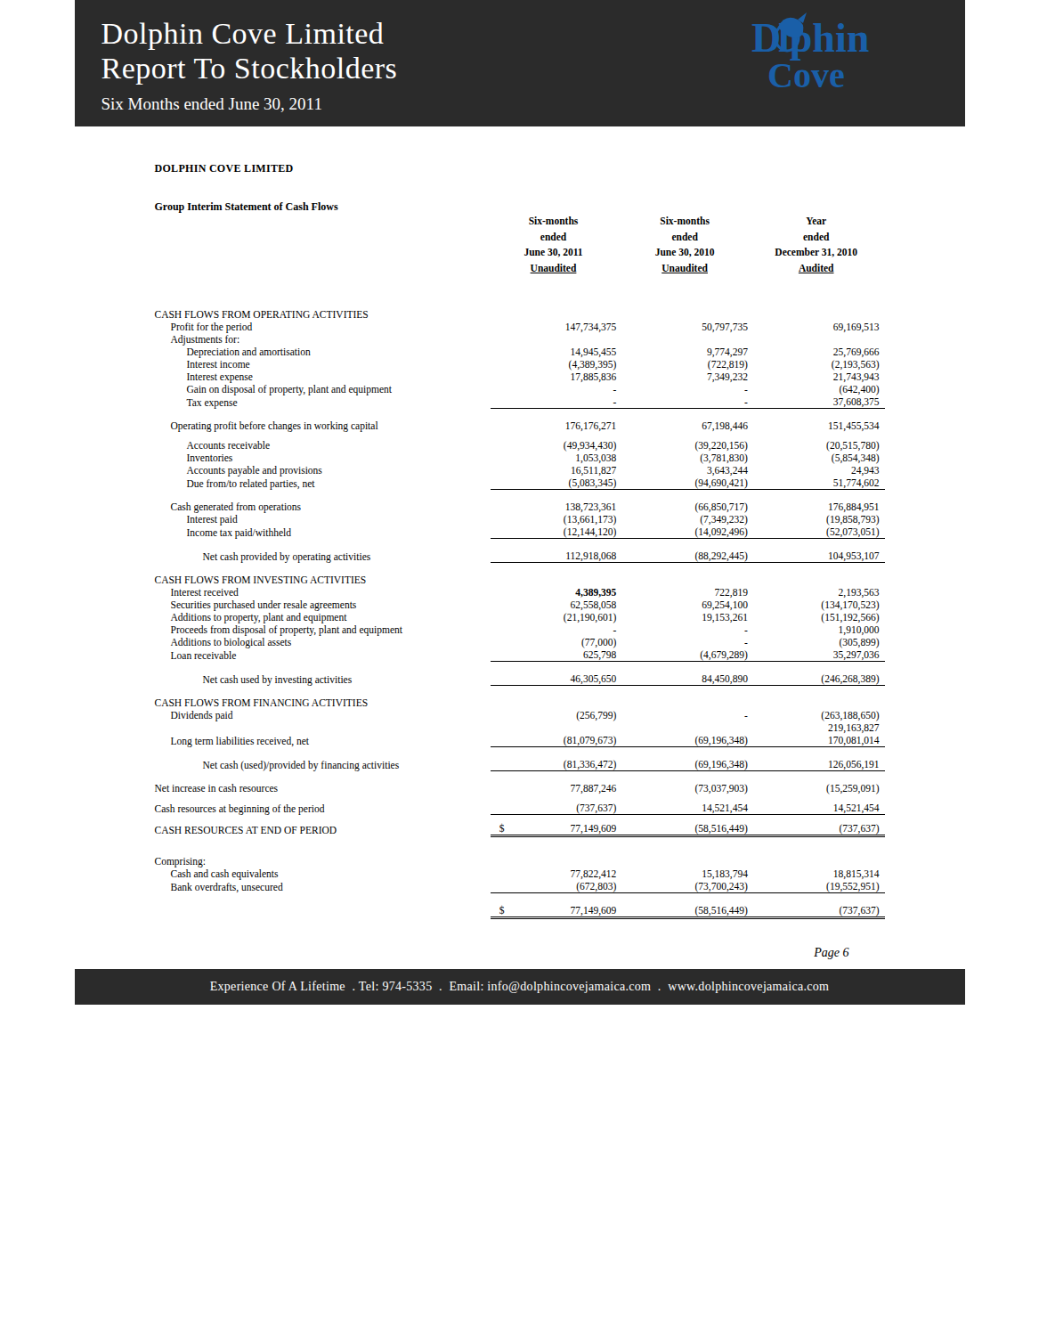Dolphin Cove Limited
Report To Stockholders
Six Months ended June 30, 2011
D lphin Cove
DOLPHIN COVE LIMITED
Group Interim Statement of Cash Flows
| | Six-months | Six-months | Year |
| | ended | ended | ended |
| | June 30, 2011 | June 30, 2010 | December 31, 2010 |
| | Unaudited | Unaudited | Audited |
| CASH FLOWS FROM OPERATING ACTIVITIES | | | |
| Profit for the period | 147,734,375 | 50,797,735 | 69,169,513 |
| Adjustments for: | | | |
| Depreciation and amortisation | 14,945,455 | 9,774,297 | 25,769,666 |
| Interest income | (4,389,395) | (722,819) | (2,193,563) |
| Interest expense | 17,885,836 | 7,349,232 | 21,743,943 |
| Gain on disposal of property, plant and equipment | - | - | (642,400) |
| Tax expense | - | - | 37,608,375 |
| Operating profit before changes in working capital | 176,176,271 | 67,198,446 | 151,455,534 |
| Accounts receivable | (49,934,430) | (39,220,156) | (20,515,780) |
| Inventories | 1,053,038 | (3,781,830) | (5,854,348) |
| Accounts payable and provisions | 16,511,827 | 3,643,244 | 24,943 |
| Due from/to related parties, net | (5,083,345) | (94,690,421) | 51,774,602 |
| Cash generated from operations | 138,723,361 | (66,850,717) | 176,884,951 |
| Interest paid | (13,661,173) | (7,349,232) | (19,858,793) |
| Income tax paid/withheld | (12,144,120) | (14,092,496) | (52,073,051) |
| Net cash provided by operating activities | 112,918,068 | (88,292,445) | 104,953,107 |
| CASH FLOWS FROM INVESTING ACTIVITIES | | | |
| Interest received | 4,389,395 | 722,819 | 2,193,563 |
| Securities purchased under resale agreements | 62,558,058 | 69,254,100 | (134,170,523) |
| Additions to property, plant and equipment | (21,190,601) | 19,153,261 | (151,192,566) |
| Proceeds from disposal of property, plant and equipment | - | - | 1,910,000 |
| Additions to biological assets | (77,000) | - | (305,899) |
| Loan receivable | 625,798 | (4,679,289) | 35,297,036 |
| Net cash used by investing activities | 46,305,650 | 84,450,890 | (246,268,389) |
| CASH FLOWS FROM FINANCING ACTIVITIES | | | |
| Dividends paid | (256,799) | - | (263,188,650) |
| | | | 219,163,827 |
| Long term liabilities received, net | (81,079,673) | (69,196,348) | 170,081,014 |
| Net cash (used)/provided by financing activities | (81,336,472) | (69,196,348) | 126,056,191 |
| Net increase in cash resources | 77,887,246 | (73,037,903) | (15,259,091) |
| Cash resources at beginning of the period | (737,637) | 14,521,454 | 14,521,454 |
| CASH RESOURCES AT END OF PERIOD | $ 77,149,609 | (58,516,449) | (737,637) |
| Comprising: | | | |
| Cash and cash equivalents | 77,822,412 | 15,183,794 | 18,815,314 |
| Bank overdrafts, unsecured | (672,803) | (73,700,243) | (19,552,951) |
| | $ 77,149,609 | (58,516,449) | (737,637) |
Page 6
Experience Of A Lifetime . Tel: 974-5335 . Email: info@dolphincovejamaica.com . www.dolphincovejamaica.com